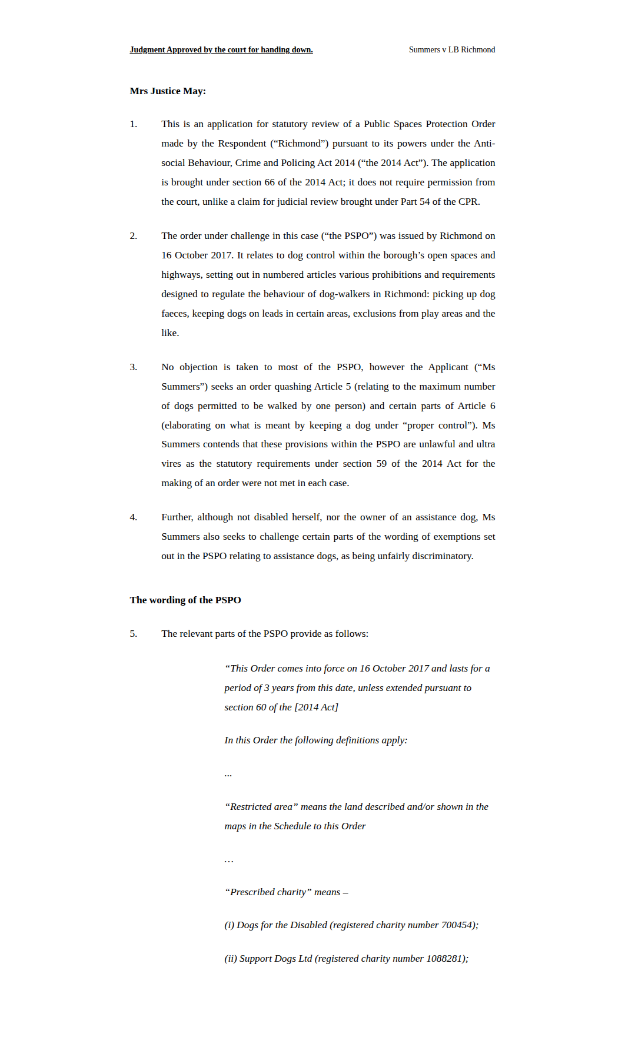Judgment Approved by the court for handing down.
Summers v LB Richmond
Mrs Justice May:
This is an application for statutory review of a Public Spaces Protection Order made by the Respondent (“Richmond”) pursuant to its powers under the Anti-social Behaviour, Crime and Policing Act 2014 (“the 2014 Act”). The application is brought under section 66 of the 2014 Act; it does not require permission from the court, unlike a claim for judicial review brought under Part 54 of the CPR.
The order under challenge in this case (“the PSPO”) was issued by Richmond on 16 October 2017. It relates to dog control within the borough’s open spaces and highways, setting out in numbered articles various prohibitions and requirements designed to regulate the behaviour of dog-walkers in Richmond: picking up dog faeces, keeping dogs on leads in certain areas, exclusions from play areas and the like.
No objection is taken to most of the PSPO, however the Applicant (“Ms Summers”) seeks an order quashing Article 5 (relating to the maximum number of dogs permitted to be walked by one person) and certain parts of Article 6 (elaborating on what is meant by keeping a dog under “proper control”). Ms Summers contends that these provisions within the PSPO are unlawful and ultra vires as the statutory requirements under section 59 of the 2014 Act for the making of an order were not met in each case.
Further, although not disabled herself, nor the owner of an assistance dog, Ms Summers also seeks to challenge certain parts of the wording of exemptions set out in the PSPO relating to assistance dogs, as being unfairly discriminatory.
The wording of the PSPO
The relevant parts of the PSPO provide as follows:
“This Order comes into force on 16 October 2017 and lasts for a period of 3 years from this date, unless extended pursuant to section 60 of the [2014 Act]
In this Order the following definitions apply:
...
“Restricted area” means the land described and/or shown in the maps in the Schedule to this Order
…
“Prescribed charity” means –
(i) Dogs for the Disabled (registered charity number 700454);
(ii) Support Dogs Ltd (registered charity number 1088281);